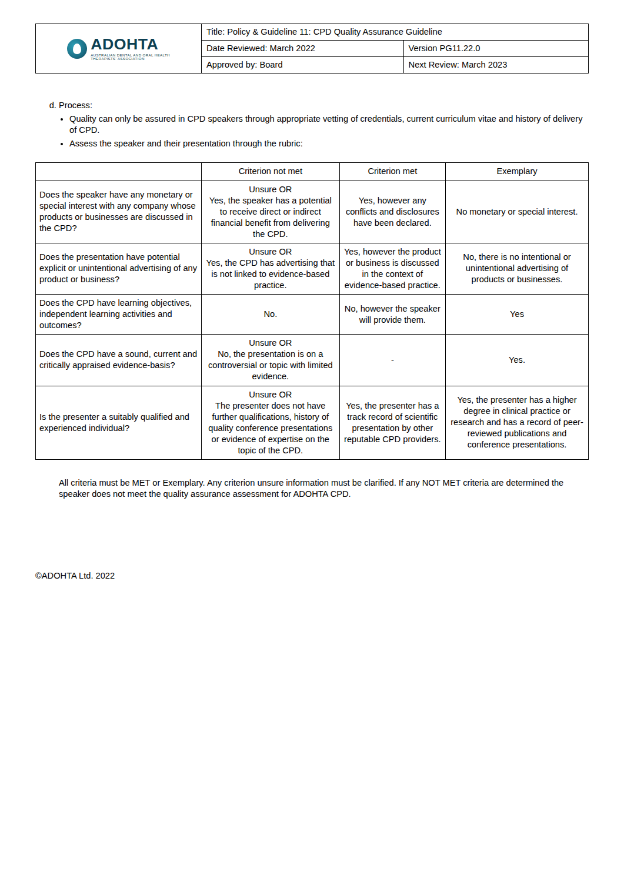| ADOHTA Australian Dental and Oral Health Therapists' Association | Title: Policy & Guideline 11: CPD Quality Assurance Guideline |
| Date Reviewed: March 2022 | Version PG11.22.0 |
| Approved by: Board | Next Review: March 2023 |
Process:
Quality can only be assured in CPD speakers through appropriate vetting of credentials, current curriculum vitae and history of delivery of CPD.
Assess the speaker and their presentation through the rubric:
| | Criterion not met | Criterion met | Exemplary |
| --- | --- | --- | --- |
| Does the speaker have any monetary or special interest with any company whose products or businesses are discussed in the CPD? | Unsure OR Yes, the speaker has a potential to receive direct or indirect financial benefit from delivering the CPD. | Yes, however any conflicts and disclosures have been declared. | No monetary or special interest. |
| Does the presentation have potential explicit or unintentional advertising of any product or business? | Unsure OR Yes, the CPD has advertising that is not linked to evidence-based practice. | Yes, however the product or business is discussed in the context of evidence-based practice. | No, there is no intentional or unintentional advertising of products or businesses. |
| Does the CPD have learning objectives, independent learning activities and outcomes? | No. | No, however the speaker will provide them. | Yes |
| Does the CPD have a sound, current and critically appraised evidence-basis? | Unsure OR No, the presentation is on a controversial or topic with limited evidence. | - | Yes. |
| Is the presenter a suitably qualified and experienced individual? | Unsure OR The presenter does not have further qualifications, history of quality conference presentations or evidence of expertise on the topic of the CPD. | Yes, the presenter has a track record of scientific presentation by other reputable CPD providers. | Yes, the presenter has a higher degree in clinical practice or research and has a record of peer-reviewed publications and conference presentations. |
All criteria must be MET or Exemplary. Any criterion unsure information must be clarified. If any NOT MET criteria are determined the speaker does not meet the quality assurance assessment for ADOHTA CPD.
©ADOHTA Ltd. 2022